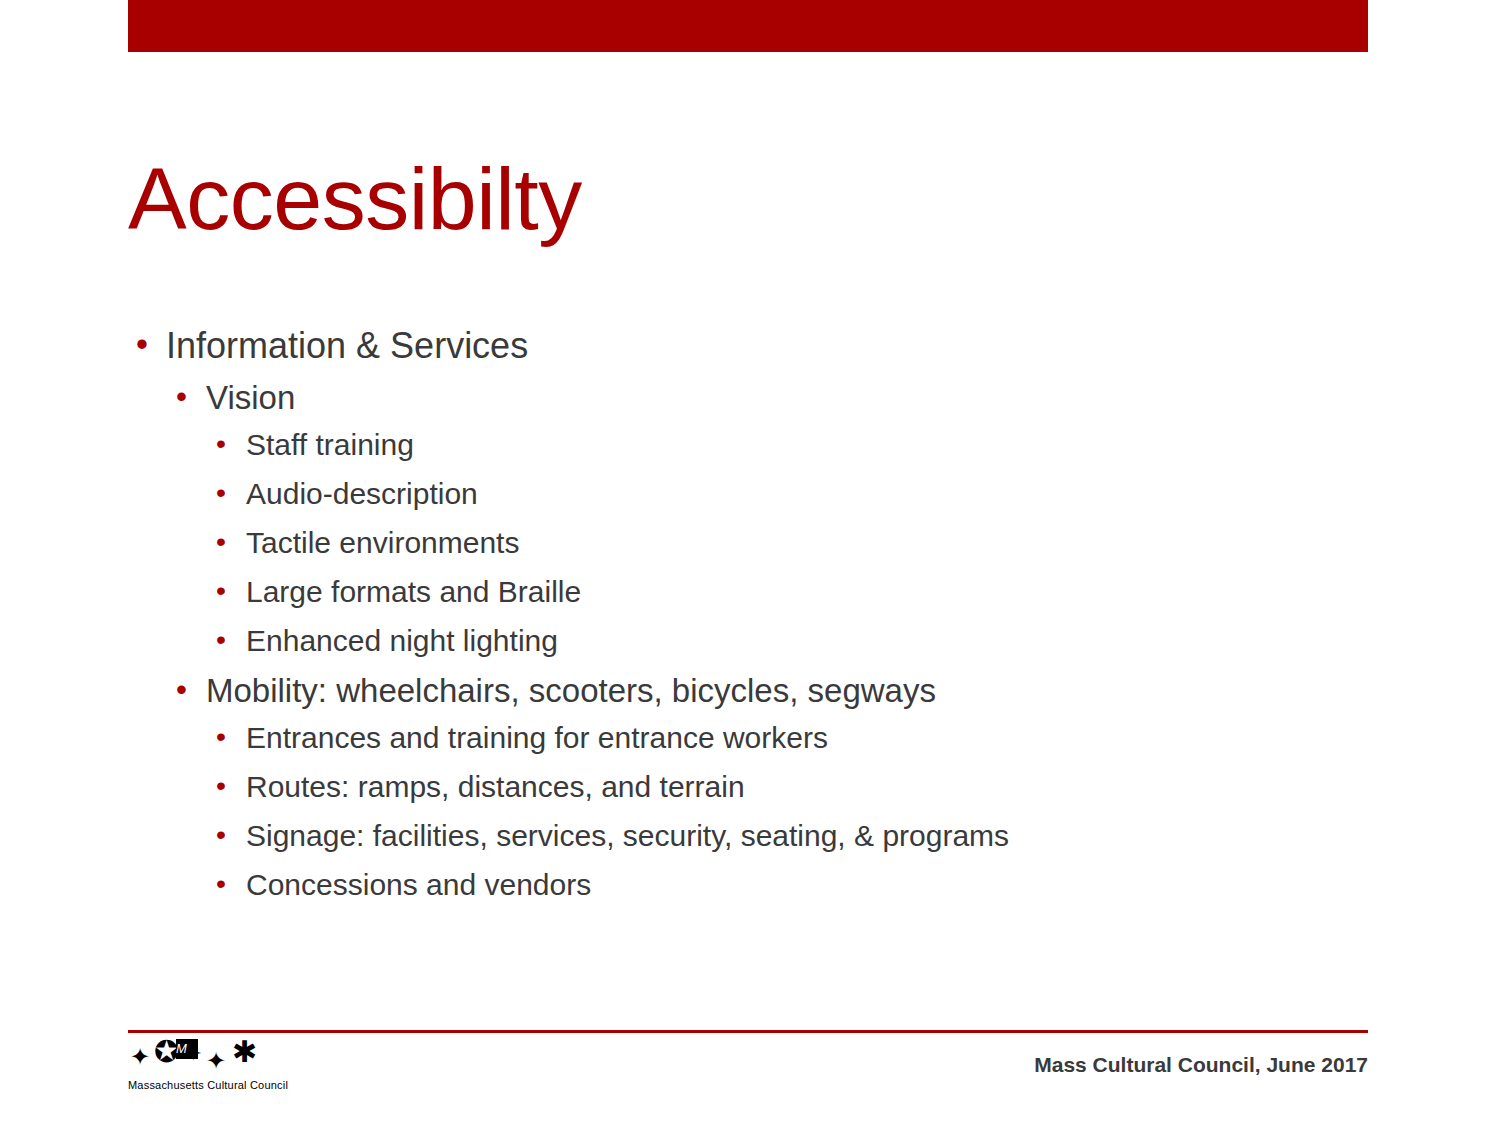Accessibilty
Information & Services
Vision
Staff training
Audio-description
Tactile environments
Large formats and Braille
Enhanced night lighting
Mobility: wheelchairs, scooters, bicycles, segways
Entrances and training for entrance workers
Routes: ramps, distances, and terrain
Signage: facilities, services, security, seating, & programs
Concessions and vendors
Mass Cultural Council, June 2017
✦ ✪ ✦ ✦ ✱
M
Massachusetts Cultural Council